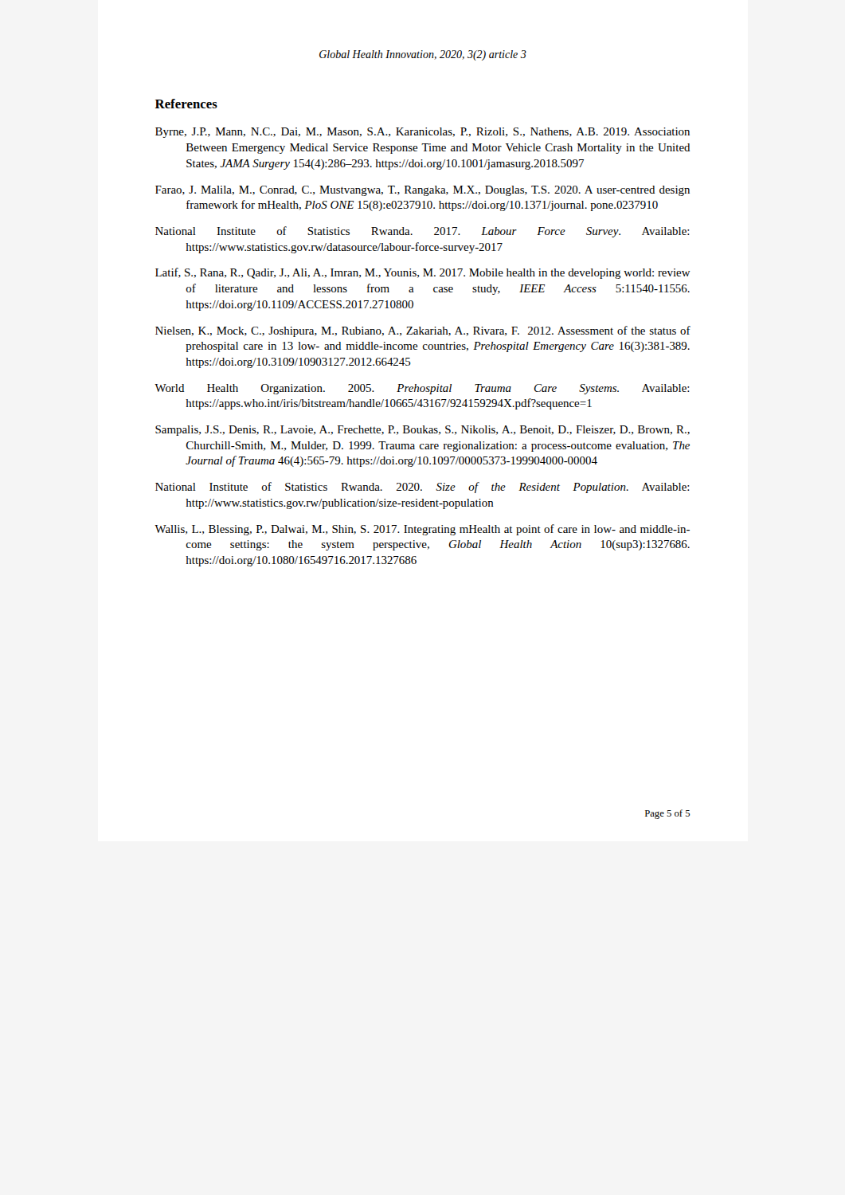Global Health Innovation, 2020, 3(2) article 3
References
Byrne, J.P., Mann, N.C., Dai, M., Mason, S.A., Karanicolas, P., Rizoli, S., Nathens, A.B. 2019. Association Between Emergency Medical Service Response Time and Motor Vehicle Crash Mortality in the United States, JAMA Surgery 154(4):286–293. https://doi.org/10.1001/jamasurg.2018.5097
Farao, J. Malila, M., Conrad, C., Mustvangwa, T., Rangaka, M.X., Douglas, T.S. 2020. A user-centred design framework for mHealth, PloS ONE 15(8):e0237910. https://doi.org/10.1371/journal. pone.0237910
National Institute of Statistics Rwanda. 2017. Labour Force Survey. Available: https://www.statistics.gov.rw/datasource/labour-force-survey-2017
Latif, S., Rana, R., Qadir, J., Ali, A., Imran, M., Younis, M. 2017. Mobile health in the developing world: review of literature and lessons from a case study, IEEE Access 5:11540-11556. https://doi.org/10.1109/ACCESS.2017.2710800
Nielsen, K., Mock, C., Joshipura, M., Rubiano, A., Zakariah, A., Rivara, F. 2012. Assessment of the status of prehospital care in 13 low- and middle-income countries, Prehospital Emergency Care 16(3):381-389. https://doi.org/10.3109/10903127.2012.664245
World Health Organization. 2005. Prehospital Trauma Care Systems. Available: https://apps.who.int/iris/bitstream/handle/10665/43167/924159294X.pdf?sequence=1
Sampalis, J.S., Denis, R., Lavoie, A., Frechette, P., Boukas, S., Nikolis, A., Benoit, D., Fleiszer, D., Brown, R., Churchill-Smith, M., Mulder, D. 1999. Trauma care regionalization: a process-outcome evaluation, The Journal of Trauma 46(4):565-79. https://doi.org/10.1097/00005373-199904000-00004
National Institute of Statistics Rwanda. 2020. Size of the Resident Population. Available: http://www.statistics.gov.rw/publication/size-resident-population
Wallis, L., Blessing, P., Dalwai, M., Shin, S. 2017. Integrating mHealth at point of care in low- and middle-income settings: the system perspective, Global Health Action 10(sup3):1327686. https://doi.org/10.1080/16549716.2017.1327686
Page 5 of 5